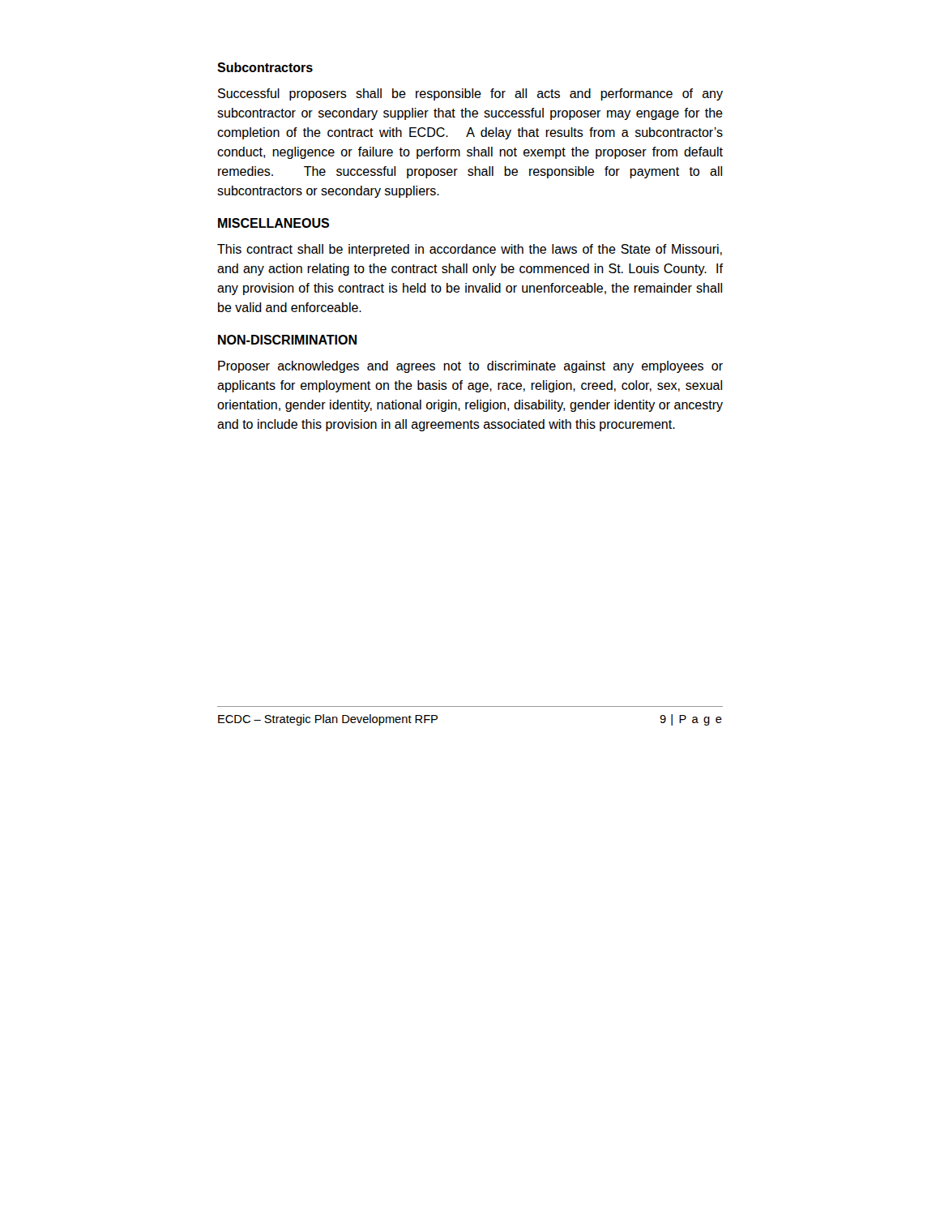Subcontractors
Successful proposers shall be responsible for all acts and performance of any subcontractor or secondary supplier that the successful proposer may engage for the completion of the contract with ECDC. A delay that results from a subcontractor’s conduct, negligence or failure to perform shall not exempt the proposer from default remedies. The successful proposer shall be responsible for payment to all subcontractors or secondary suppliers.
MISCELLANEOUS
This contract shall be interpreted in accordance with the laws of the State of Missouri, and any action relating to the contract shall only be commenced in St. Louis County. If any provision of this contract is held to be invalid or unenforceable, the remainder shall be valid and enforceable.
NON-DISCRIMINATION
Proposer acknowledges and agrees not to discriminate against any employees or applicants for employment on the basis of age, race, religion, creed, color, sex, sexual orientation, gender identity, national origin, religion, disability, gender identity or ancestry and to include this provision in all agreements associated with this procurement.
ECDC – Strategic Plan Development RFP 9 | P a g e